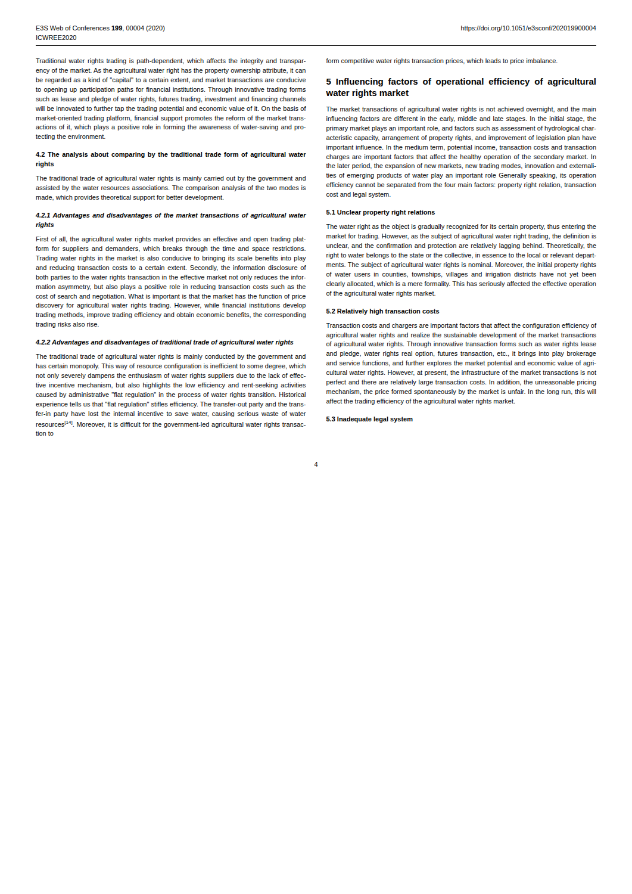E3S Web of Conferences 199, 00004 (2020)
ICWREE2020
https://doi.org/10.1051/e3sconf/202019900004
Traditional water rights trading is path-dependent, which affects the integrity and transparency of the market. As the agricultural water right has the property ownership attribute, it can be regarded as a kind of "capital" to a certain extent, and market transactions are conducive to opening up participation paths for financial institutions. Through innovative trading forms such as lease and pledge of water rights, futures trading, investment and financing channels will be innovated to further tap the trading potential and economic value of it. On the basis of market-oriented trading platform, financial support promotes the reform of the market transactions of it, which plays a positive role in forming the awareness of water-saving and protecting the environment.
4.2 The analysis about comparing by the traditional trade form of agricultural water rights
The traditional trade of agricultural water rights is mainly carried out by the government and assisted by the water resources associations. The comparison analysis of the two modes is made, which provides theoretical support for better development.
4.2.1 Advantages and disadvantages of the market transactions of agricultural water rights
First of all, the agricultural water rights market provides an effective and open trading platform for suppliers and demanders, which breaks through the time and space restrictions. Trading water rights in the market is also conducive to bringing its scale benefits into play and reducing transaction costs to a certain extent. Secondly, the information disclosure of both parties to the water rights transaction in the effective market not only reduces the information asymmetry, but also plays a positive role in reducing transaction costs such as the cost of search and negotiation. What is important is that the market has the function of price discovery for agricultural water rights trading. However, while financial institutions develop trading methods, improve trading efficiency and obtain economic benefits, the corresponding trading risks also rise.
4.2.2 Advantages and disadvantages of traditional trade of agricultural water rights
The traditional trade of agricultural water rights is mainly conducted by the government and has certain monopoly. This way of resource configuration is inefficient to some degree, which not only severely dampens the enthusiasm of water rights suppliers due to the lack of effective incentive mechanism, but also highlights the low efficiency and rent-seeking activities caused by administrative "flat regulation" in the process of water rights transition. Historical experience tells us that "flat regulation" stifles efficiency. The transfer-out party and the transfer-in party have lost the internal incentive to save water, causing serious waste of water resources[14]. Moreover, it is difficult for the government-led agricultural water rights transaction to
form competitive water rights transaction prices, which leads to price imbalance.
5 Influencing factors of operational efficiency of agricultural water rights market
The market transactions of agricultural water rights is not achieved overnight, and the main influencing factors are different in the early, middle and late stages. In the initial stage, the primary market plays an important role, and factors such as assessment of hydrological characteristic capacity, arrangement of property rights, and improvement of legislation plan have important influence. In the medium term, potential income, transaction costs and transaction charges are important factors that affect the healthy operation of the secondary market. In the later period, the expansion of new markets, new trading modes, innovation and externalities of emerging products of water play an important role Generally speaking, its operation efficiency cannot be separated from the four main factors: property right relation, transaction cost and legal system.
5.1 Unclear property right relations
The water right as the object is gradually recognized for its certain property, thus entering the market for trading. However, as the subject of agricultural water right trading, the definition is unclear, and the confirmation and protection are relatively lagging behind. Theoretically, the right to water belongs to the state or the collective, in essence to the local or relevant departments. The subject of agricultural water rights is nominal. Moreover, the initial property rights of water users in counties, townships, villages and irrigation districts have not yet been clearly allocated, which is a mere formality. This has seriously affected the effective operation of the agricultural water rights market.
5.2 Relatively high transaction costs
Transaction costs and chargers are important factors that affect the configuration efficiency of agricultural water rights and realize the sustainable development of the market transactions of agricultural water rights. Through innovative transaction forms such as water rights lease and pledge, water rights real option, futures transaction, etc., it brings into play brokerage and service functions, and further explores the market potential and economic value of agricultural water rights. However, at present, the infrastructure of the market transactions is not perfect and there are relatively large transaction costs. In addition, the unreasonable pricing mechanism, the price formed spontaneously by the market is unfair. In the long run, this will affect the trading efficiency of the agricultural water rights market.
5.3 Inadequate legal system
4